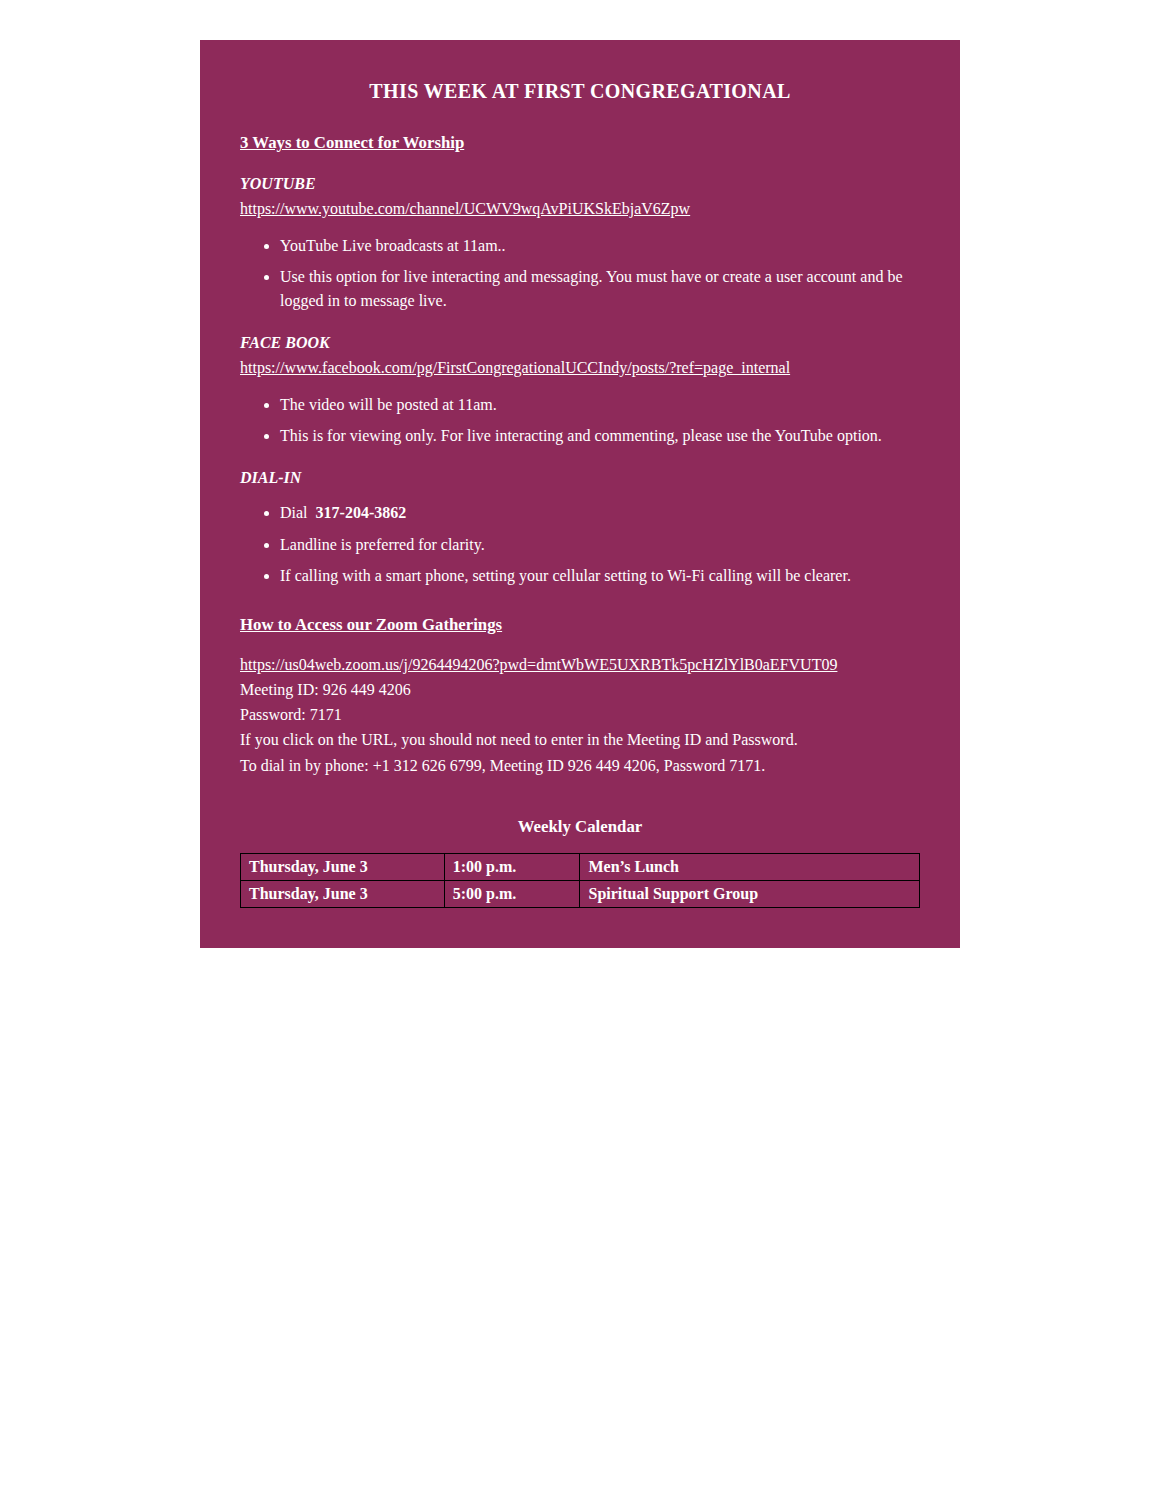THIS WEEK AT FIRST CONGREGATIONAL
3 Ways to Connect for Worship
YOUTUBE
https://www.youtube.com/channel/UCWV9wqAvPiUKSkEbjaV6Zpw
YouTube Live broadcasts at 11am..
Use this option for live interacting and messaging. You must have or create a user account and be logged in to message live.
FACE BOOK
https://www.facebook.com/pg/FirstCongregationalUCCIndy/posts/?ref=page_internal
The video will be posted at 11am.
This is for viewing only. For live interacting and commenting, please use the YouTube option.
DIAL-IN
Dial 317-204-3862
Landline is preferred for clarity.
If calling with a smart phone, setting your cellular setting to Wi-Fi calling will be clearer.
How to Access our Zoom Gatherings
https://us04web.zoom.us/j/9264494206?pwd=dmtWbWE5UXRBTk5pcHZlYlB0aEFVUT09
Meeting ID: 926 449 4206
Password: 7171
If you click on the URL, you should not need to enter in the Meeting ID and Password.
To dial in by phone: +1 312 626 6799, Meeting ID 926 449 4206, Password 7171.
Weekly Calendar
| Thursday, June 3 | 1:00 p.m. | Men’s Lunch |
| Thursday, June 3 | 5:00 p.m. | Spiritual Support Group |